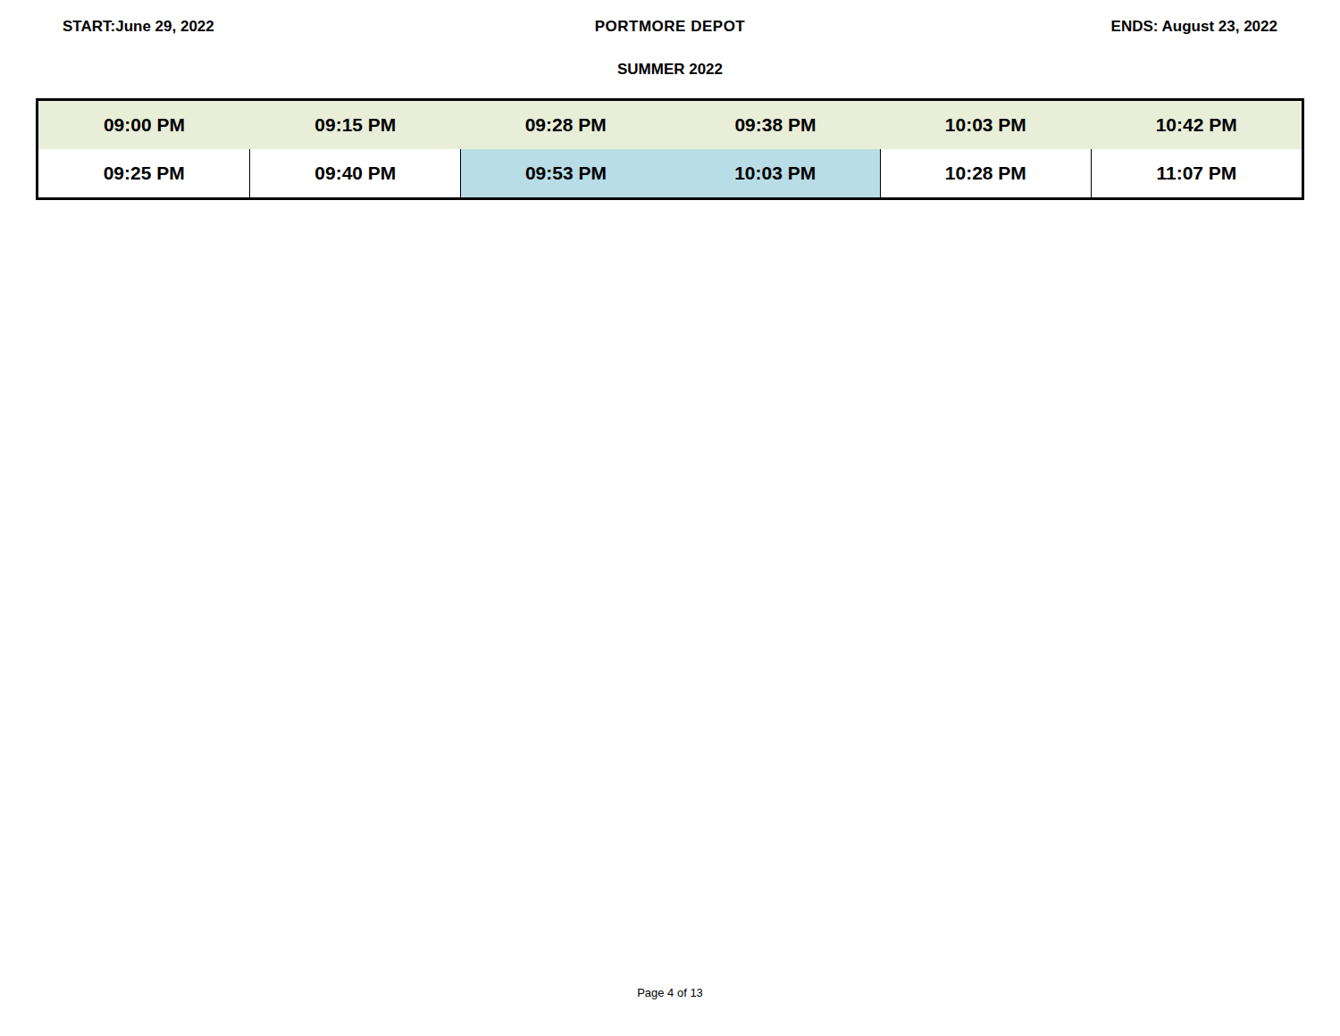START:June 29, 2022
PORTMORE DEPOT
ENDS: August 23, 2022
SUMMER 2022
| 09:00 PM | 09:15 PM | 09:28 PM | 09:38 PM | 10:03 PM | 10:42 PM |
| 09:25 PM | 09:40 PM | 09:53 PM | 10:03 PM | 10:28 PM | 11:07 PM |
Page 4 of 13